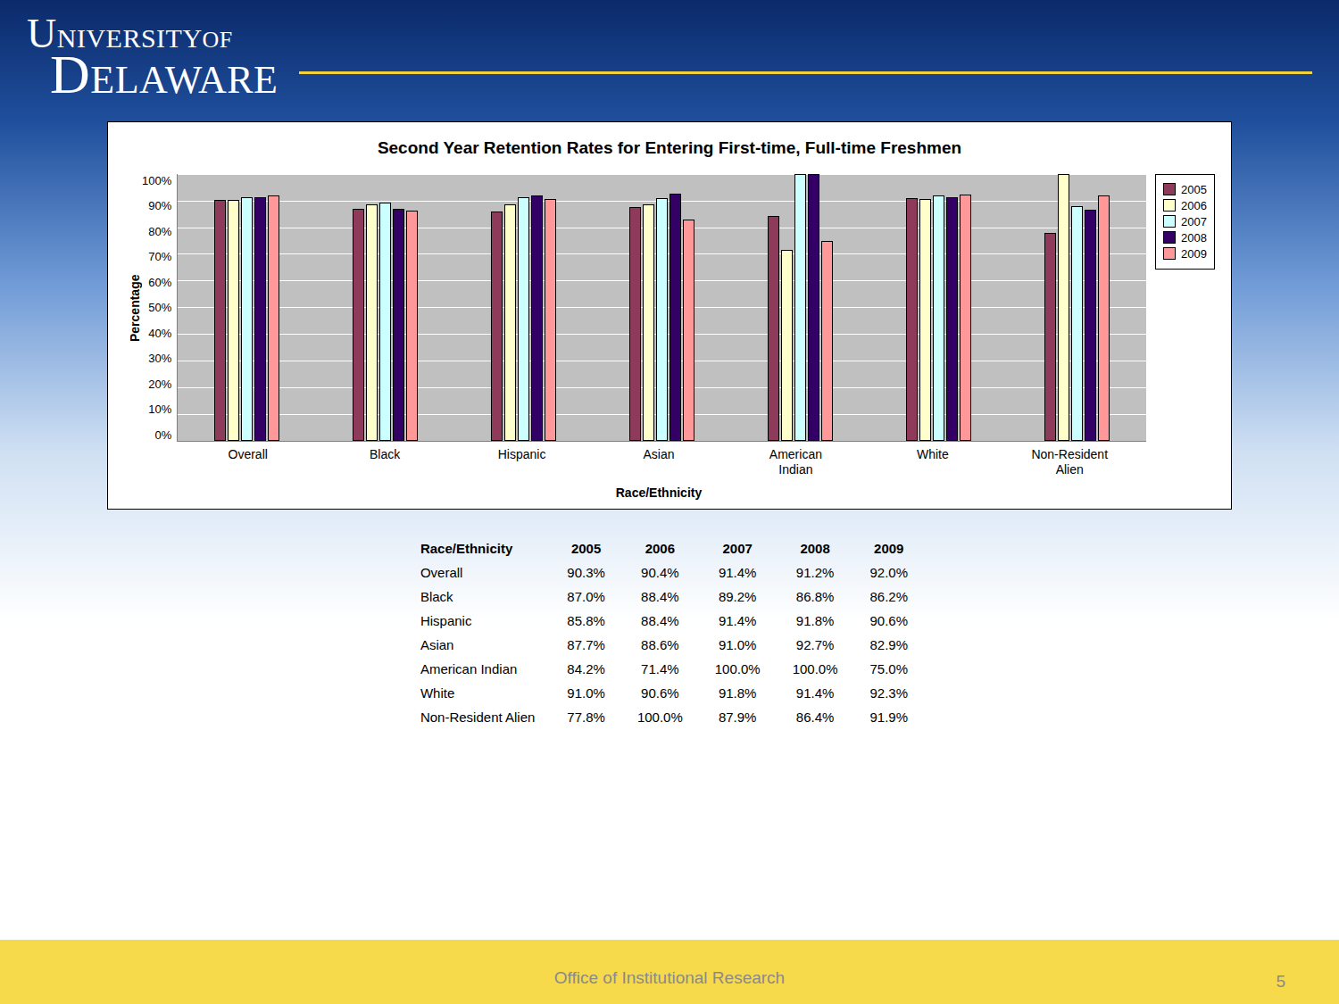UNIVERSITYOF
DELAWARE
Second Year Retention Rates for Entering First-time, Full-time Freshmen
Percentage
100%
90%
80%
70%
60%
50%
40%
30%
20%
10%
0%
2005
2006
2007
2008
2009
Overall
Black
Hispanic
Asian
American
Indian
White
Non-Resident
Alien
Race/Ethnicity
| Race/Ethnicity | 2005 | 2006 | 2007 | 2008 | 2009 |
| --- | --- | --- | --- | --- | --- |
| Overall | 90.3% | 90.4% | 91.4% | 91.2% | 92.0% |
| Black | 87.0% | 88.4% | 89.2% | 86.8% | 86.2% |
| Hispanic | 85.8% | 88.4% | 91.4% | 91.8% | 90.6% |
| Asian | 87.7% | 88.6% | 91.0% | 92.7% | 82.9% |
| American Indian | 84.2% | 71.4% | 100.0% | 100.0% | 75.0% |
| White | 91.0% | 90.6% | 91.8% | 91.4% | 92.3% |
| Non-Resident Alien | 77.8% | 100.0% | 87.9% | 86.4% | 91.9% |
Office of Institutional Research
5